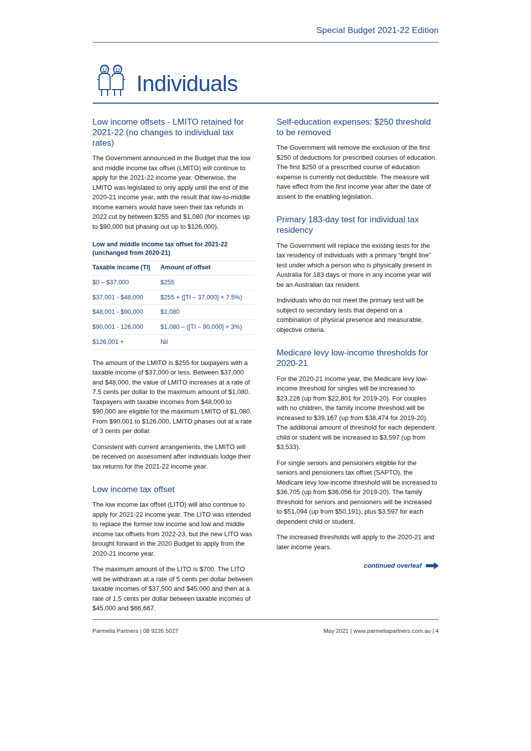Special Budget 2021-22 Edition
Individuals
Low income offsets - LMITO retained for 2021-22 (no changes to individual tax rates)
The Government announced in the Budget that the low and middle income tax offset (LMITO) will continue to apply for the 2021-22 income year. Otherwise, the LMITO was legislated to only apply until the end of the 2020-21 income year, with the result that low-to-middle income earners would have seen their tax refunds in 2022 cut by between $255 and $1,080 (for incomes up to $90,000 but phasing out up to $126,000).
Low and middle income tax offset for 2021-22
(unchanged from 2020-21)
| Taxable income (TI) | Amount of offset |
| --- | --- |
| $0 – $37,000 | $255 |
| $37,001 - $48,000 | $255 + ([TI – 37,000] × 7.5%) |
| $48,001 - $90,000 | $1,080 |
| $90,001 - 126,000 | $1,080 – ([TI – 90,000] × 3%) |
| $126,001 + | Nil |
The amount of the LMITO is $255 for taxpayers with a taxable income of $37,000 or less. Between $37,000 and $48,000, the value of LMITO increases at a rate of 7.5 cents per dollar to the maximum amount of $1,080. Taxpayers with taxable incomes from $48,000 to $90,000 are eligible for the maximum LMITO of $1,080. From $90,001 to $126,000, LMITO phases out at a rate of 3 cents per dollar.
Consistent with current arrangements, the LMITO will be received on assessment after individuals lodge their tax returns for the 2021-22 income year.
Low income tax offset
The low income tax offset (LITO) will also continue to apply for 2021-22 income year. The LITO was intended to replace the former low income and low and middle income tax offsets from 2022-23, but the new LITO was brought forward in the 2020 Budget to apply from the 2020-21 income year.
The maximum amount of the LITO is $700. The LITO will be withdrawn at a rate of 5 cents per dollar between taxable incomes of $37,500 and $45,000 and then at a rate of 1.5 cents per dollar between taxable incomes of $45,000 and $66,667.
Self-education expenses: $250 threshold to be removed
The Government will remove the exclusion of the first $250 of deductions for prescribed courses of education. The first $250 of a prescribed course of education expense is currently not deductible. The measure will have effect from the first income year after the date of assent to the enabling legislation.
Primary 183-day test for individual tax residency
The Government will replace the existing tests for the tax residency of individuals with a primary “bright line” test under which a person who is physically present in Australia for 183 days or more in any income year will be an Australian tax resident.
Individuals who do not meet the primary test will be subject to secondary tests that depend on a combination of physical presence and measurable, objective criteria.
Medicare levy low-income thresholds for 2020-21
For the 2020-21 income year, the Medicare levy low-income threshold for singles will be increased to $23,226 (up from $22,801 for 2019-20). For couples with no children, the family income threshold will be increased to $39,167 (up from $38,474 for 2019-20). The additional amount of threshold for each dependent child or student will be increased to $3,597 (up from $3,533).
For single seniors and pensioners eligible for the seniors and pensioners tax offset (SAPTO), the Medicare levy low-income threshold will be increased to $36,705 (up from $36,056 for 2019-20). The family threshold for seniors and pensioners will be increased to $51,094 (up from $50,191), plus $3,597 for each dependent child or student.
The increased thresholds will apply to the 2020-21 and later income years.
continued overleaf
Parmelia Partners | 08 9226 5027
May 2021 | www.parmeliapartners.com.au | 4